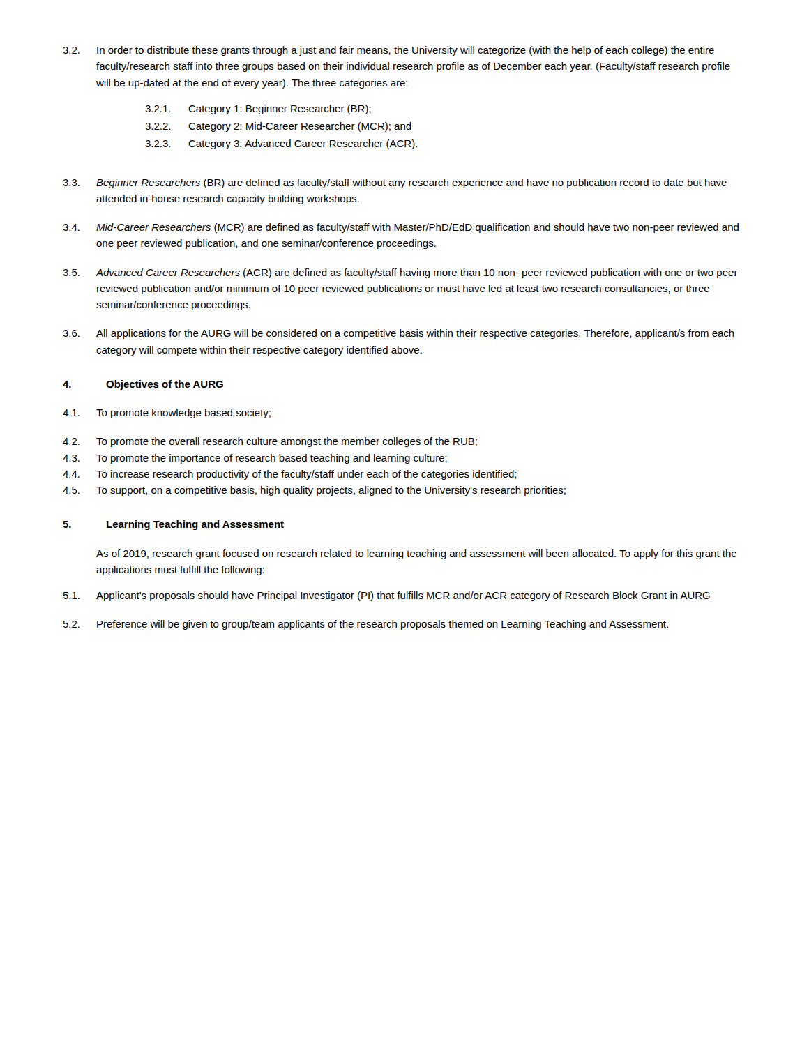3.2.
In order to distribute these grants through a just and fair means, the University will categorize (with the help of each college) the entire faculty/research staff into three groups based on their individual research profile as of December each year. (Faculty/staff research profile will be up-dated at the end of every year). The three categories are:
3.2.1.
Category 1: Beginner Researcher (BR);
3.2.2.
Category 2: Mid-Career Researcher (MCR); and
3.2.3.
Category 3: Advanced Career Researcher (ACR).
3.3.
Beginner Researchers (BR) are defined as faculty/staff without any research experience and have no publication record to date but have attended in-house research capacity building workshops.
3.4.
Mid-Career Researchers (MCR) are defined as faculty/staff with Master/PhD/EdD qualification and should have two non-peer reviewed and one peer reviewed publication, and one seminar/conference proceedings.
3.5.
Advanced Career Researchers (ACR) are defined as faculty/staff having more than 10 non- peer reviewed publication with one or two peer reviewed publication and/or minimum of 10 peer reviewed publications or must have led at least two research consultancies, or three seminar/conference proceedings.
3.6.
All applications for the AURG will be considered on a competitive basis within their respective categories. Therefore, applicant/s from each category will compete within their respective category identified above.
4. Objectives of the AURG
4.1.
To promote knowledge based society;
4.2.
To promote the overall research culture amongst the member colleges of the RUB;
4.3.
To promote the importance of research based teaching and learning culture;
4.4.
To increase research productivity of the faculty/staff under each of the categories identified;
4.5.
To support, on a competitive basis, high quality projects, aligned to the University's research priorities;
5. Learning Teaching and Assessment
As of 2019, research grant focused on research related to learning teaching and assessment will been allocated. To apply for this grant the applications must fulfill the following:
5.1.
Applicant's proposals should have Principal Investigator (PI) that fulfills MCR and/or ACR category of Research Block Grant in AURG
5.2.
Preference will be given to group/team applicants of the research proposals themed on Learning Teaching and Assessment.